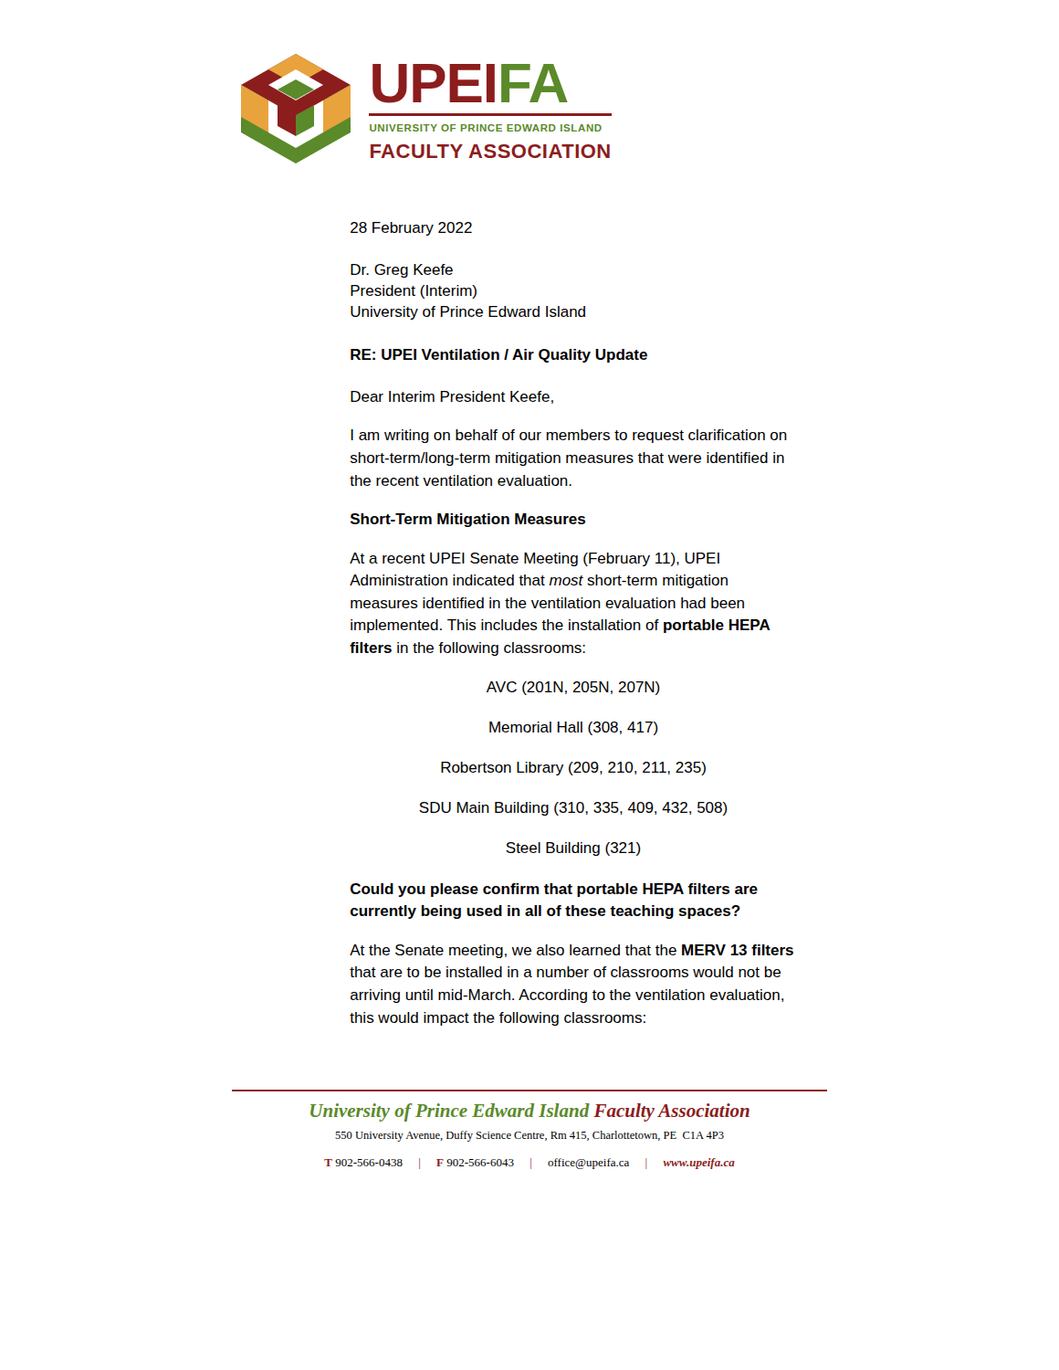UPEIFA
University of Prince Edward Island
Faculty Association
28 February 2022
Dr. Greg Keefe
President (Interim)
University of Prince Edward Island
RE: UPEI Ventilation / Air Quality Update
Dear Interim President Keefe,
I am writing on behalf of our members to request clarification on short-term/long-term mitigation measures that were identified in the recent ventilation evaluation.
Short-Term Mitigation Measures
At a recent UPEI Senate Meeting (February 11), UPEI Administration indicated that most short-term mitigation measures identified in the ventilation evaluation had been implemented. This includes the installation of portable HEPA filters in the following classrooms:
AVC (201N, 205N, 207N)
Memorial Hall (308, 417)
Robertson Library (209, 210, 211, 235)
SDU Main Building (310, 335, 409, 432, 508)
Steel Building (321)
Could you please confirm that portable HEPA filters are currently being used in all of these teaching spaces?
At the Senate meeting, we also learned that the MERV 13 filters that are to be installed in a number of classrooms would not be arriving until mid-March. According to the ventilation evaluation, this would impact the following classrooms:
University of Prince Edward Island Faculty Association
550 University Avenue, Duffy Science Centre, Rm 415, Charlottetown, PE C1A 4P3
T 902-566-0438 | F 902-566-6043 | office@upeifa.ca | www.upeifa.ca